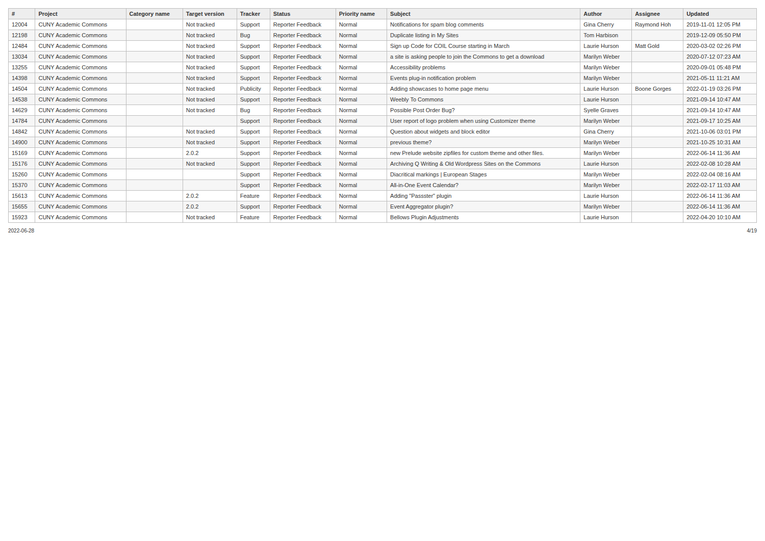| # | Project | Category name | Target version | Tracker | Status | Priority name | Subject | Author | Assignee | Updated |
| --- | --- | --- | --- | --- | --- | --- | --- | --- | --- | --- |
| 12004 | CUNY Academic Commons | | Not tracked | Support | Reporter Feedback | Normal | Notifications for spam blog comments | Gina Cherry | Raymond Hoh | 2019-11-01 12:05 PM |
| 12198 | CUNY Academic Commons | | Not tracked | Bug | Reporter Feedback | Normal | Duplicate listing in My Sites | Tom Harbison | | 2019-12-09 05:50 PM |
| 12484 | CUNY Academic Commons | | Not tracked | Support | Reporter Feedback | Normal | Sign up Code for COIL Course starting in March | Laurie Hurson | Matt Gold | 2020-03-02 02:26 PM |
| 13034 | CUNY Academic Commons | | Not tracked | Support | Reporter Feedback | Normal | a site is asking people to join the Commons to get a download | Marilyn Weber | | 2020-07-12 07:23 AM |
| 13255 | CUNY Academic Commons | | Not tracked | Support | Reporter Feedback | Normal | Accessibility problems | Marilyn Weber | | 2020-09-01 05:48 PM |
| 14398 | CUNY Academic Commons | | Not tracked | Support | Reporter Feedback | Normal | Events plug-in notification problem | Marilyn Weber | | 2021-05-11 11:21 AM |
| 14504 | CUNY Academic Commons | | Not tracked | Publicity | Reporter Feedback | Normal | Adding showcases to home page menu | Laurie Hurson | Boone Gorges | 2022-01-19 03:26 PM |
| 14538 | CUNY Academic Commons | | Not tracked | Support | Reporter Feedback | Normal | Weebly To Commons | Laurie Hurson | | 2021-09-14 10:47 AM |
| 14629 | CUNY Academic Commons | | Not tracked | Bug | Reporter Feedback | Normal | Possible Post Order Bug? | Syelle Graves | | 2021-09-14 10:47 AM |
| 14784 | CUNY Academic Commons | | | Support | Reporter Feedback | Normal | User report of logo problem when using Customizer theme | Marilyn Weber | | 2021-09-17 10:25 AM |
| 14842 | CUNY Academic Commons | | Not tracked | Support | Reporter Feedback | Normal | Question about widgets and block editor | Gina Cherry | | 2021-10-06 03:01 PM |
| 14900 | CUNY Academic Commons | | Not tracked | Support | Reporter Feedback | Normal | previous theme? | Marilyn Weber | | 2021-10-25 10:31 AM |
| 15169 | CUNY Academic Commons | | 2.0.2 | Support | Reporter Feedback | Normal | new Prelude website zipfiles for custom theme and other files. | Marilyn Weber | | 2022-06-14 11:36 AM |
| 15176 | CUNY Academic Commons | | Not tracked | Support | Reporter Feedback | Normal | Archiving Q Writing & Old Wordpress Sites on the Commons | Laurie Hurson | | 2022-02-08 10:28 AM |
| 15260 | CUNY Academic Commons | | | Support | Reporter Feedback | Normal | Diacritical markings / European Stages | Marilyn Weber | | 2022-02-04 08:16 AM |
| 15370 | CUNY Academic Commons | | | Support | Reporter Feedback | Normal | All-in-One Event Calendar? | Marilyn Weber | | 2022-02-17 11:03 AM |
| 15613 | CUNY Academic Commons | | 2.0.2 | Feature | Reporter Feedback | Normal | Adding "Passster" plugin | Laurie Hurson | | 2022-06-14 11:36 AM |
| 15655 | CUNY Academic Commons | | 2.0.2 | Support | Reporter Feedback | Normal | Event Aggregator plugin? | Marilyn Weber | | 2022-06-14 11:36 AM |
| 15923 | CUNY Academic Commons | | Not tracked | Feature | Reporter Feedback | Normal | Bellows Plugin Adjustments | Laurie Hurson | | 2022-04-20 10:10 AM |
2022-06-28 4/19